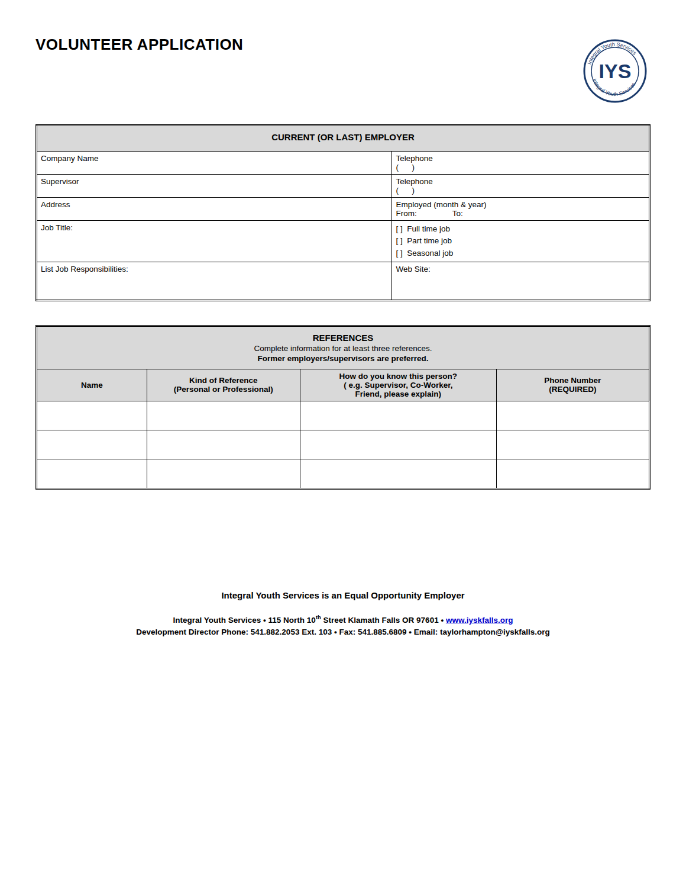IYS Integral Youth Services Integral Youth Services
VOLUNTEER APPLICATION
| CURRENT (OR LAST) EMPLOYER |
| Company Name | Telephone ( ) |
| Supervisor | Telephone ( ) |
| Address | Employed (month & year) From: To: |
| Job Title: | [ ] Full time job [ ] Part time job [ ] Seasonal job |
| List Job Responsibilities: | Web Site: |
| REFERENCES Complete information for at least three references. Former employers/supervisors are preferred. |
| Name | Kind of Reference (Personal or Professional) | How do you know this person? ( e.g. Supervisor, Co-Worker, Friend, please explain) | Phone Number (REQUIRED) |
Integral Youth Services is an Equal Opportunity Employer
Integral Youth Services • 115 North 10th Street Klamath Falls OR 97601 • www.iyskfalls.org
Development Director Phone: 541.882.2053 Ext. 103 • Fax: 541.885.6809 • Email: taylorhampton@iyskfalls.org